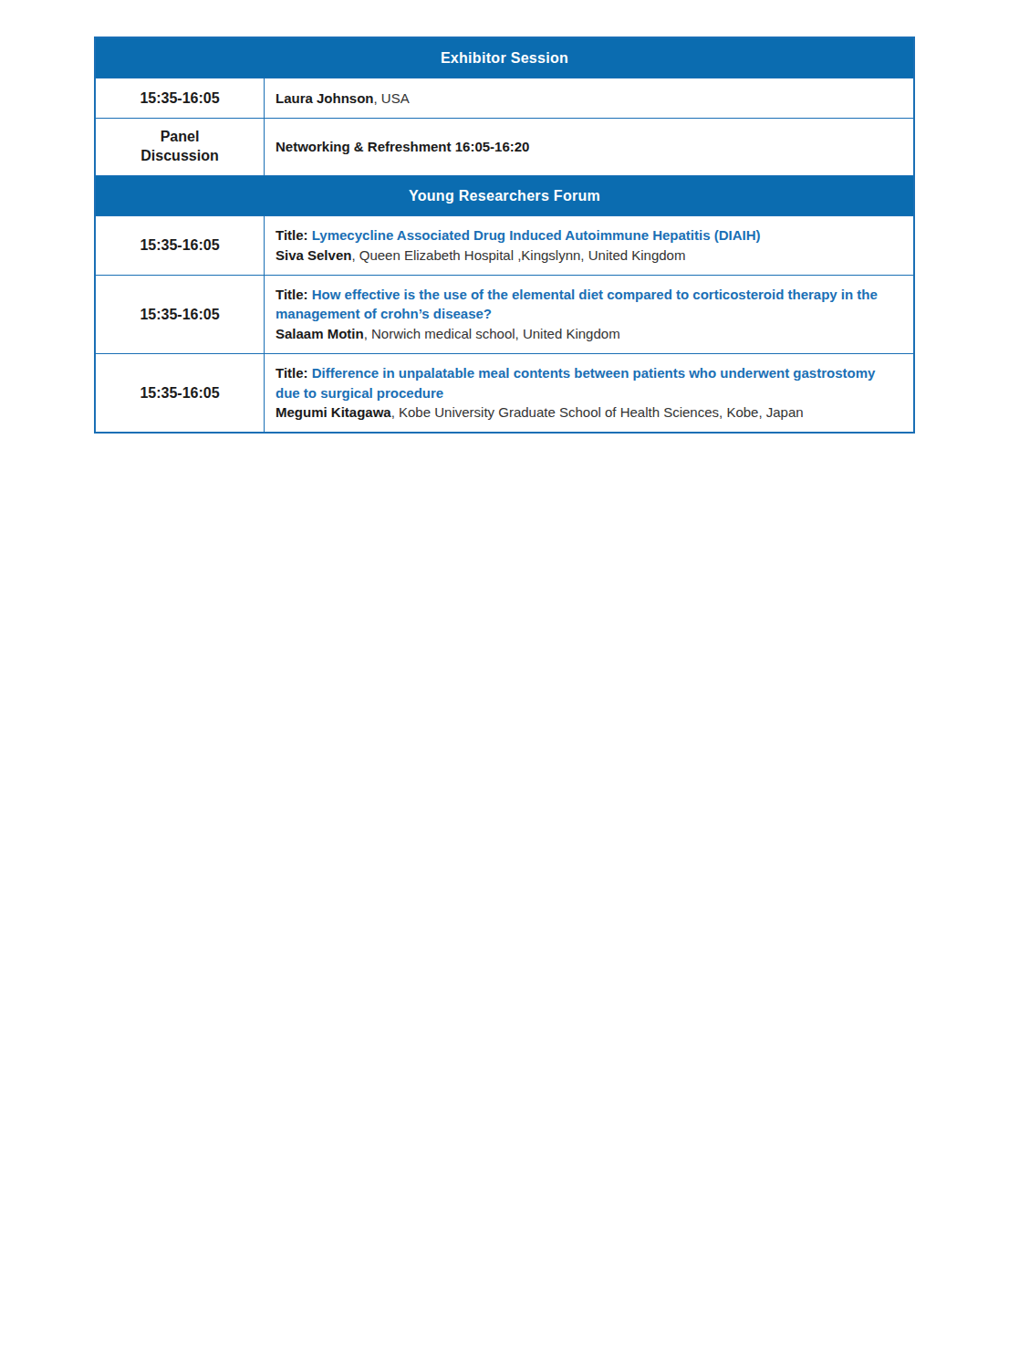| Exhibitor Session |
| 15:35-16:05 | Laura Johnson , USA |
| Panel Discussion | Networking & Refreshment 16:05-16:20 |
| Young Researchers Forum |
| 15:35-16:05 | Title: Lymecycline Associated Drug Induced Autoimmune Hepatitis (DIAIH) Siva Selven , Queen Elizabeth Hospital ,Kingslynn, United Kingdom |
| 15:35-16:05 | Title: How effective is the use of the elemental diet compared to corticosteroid therapy in the management of crohn’s disease? Salaam Motin , Norwich medical school, United Kingdom |
| 15:35-16:05 | Title: Difference in unpalatable meal contents between patients who underwent gastrostomy due to surgical procedure Megumi Kitagawa , Kobe University Graduate School of Health Sciences, Kobe, Japan |